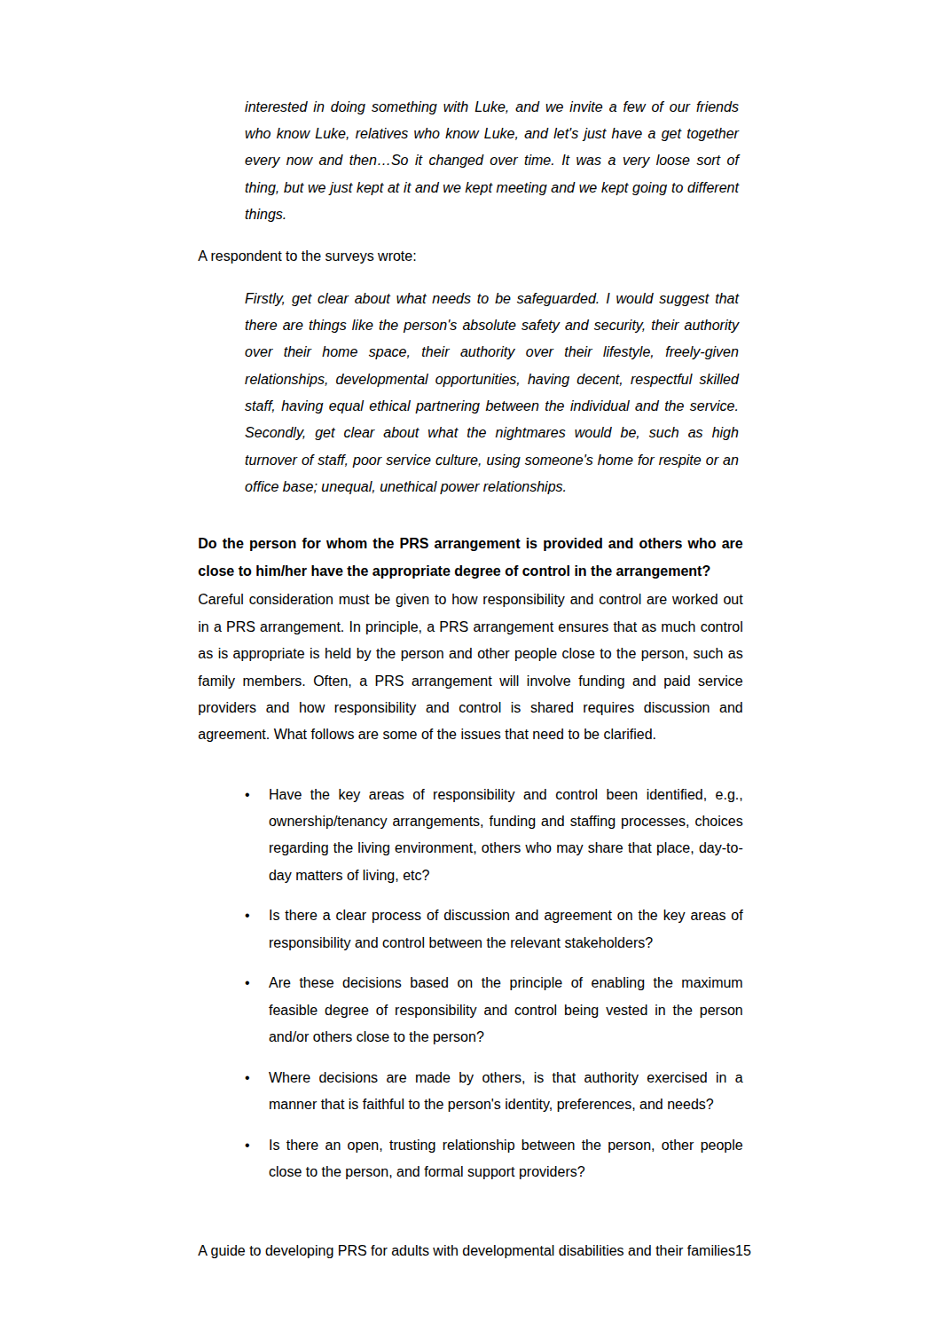interested in doing something with Luke, and we invite a few of our friends who know Luke, relatives who know Luke, and let's just have a get together every now and then…So it changed over time. It was a very loose sort of thing, but we just kept at it and we kept meeting and we kept going to different things.
A respondent to the surveys wrote:
Firstly, get clear about what needs to be safeguarded. I would suggest that there are things like the person's absolute safety and security, their authority over their home space, their authority over their lifestyle, freely-given relationships, developmental opportunities, having decent, respectful skilled staff, having equal ethical partnering between the individual and the service. Secondly, get clear about what the nightmares would be, such as high turnover of staff, poor service culture, using someone's home for respite or an office base; unequal, unethical power relationships.
Do the person for whom the PRS arrangement is provided and others who are close to him/her have the appropriate degree of control in the arrangement?
Careful consideration must be given to how responsibility and control are worked out in a PRS arrangement. In principle, a PRS arrangement ensures that as much control as is appropriate is held by the person and other people close to the person, such as family members. Often, a PRS arrangement will involve funding and paid service providers and how responsibility and control is shared requires discussion and agreement. What follows are some of the issues that need to be clarified.
Have the key areas of responsibility and control been identified, e.g., ownership/tenancy arrangements, funding and staffing processes, choices regarding the living environment, others who may share that place, day-to-day matters of living, etc?
Is there a clear process of discussion and agreement on the key areas of responsibility and control between the relevant stakeholders?
Are these decisions based on the principle of enabling the maximum feasible degree of responsibility and control being vested in the person and/or others close to the person?
Where decisions are made by others, is that authority exercised in a manner that is faithful to the person's identity, preferences, and needs?
Is there an open, trusting relationship between the person, other people close to the person, and formal support providers?
A guide to developing PRS for adults with developmental disabilities and their families 15